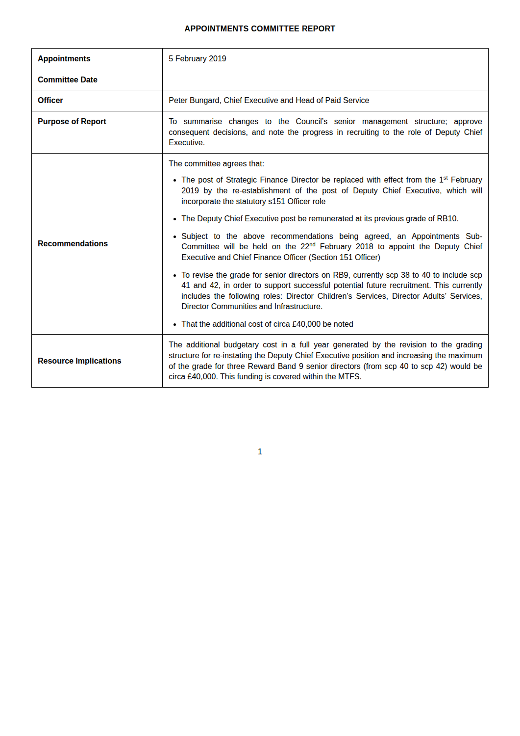APPOINTMENTS COMMITTEE REPORT
| Appointments Committee Date | 5 February 2019 |
| Officer | Peter Bungard, Chief Executive and Head of Paid Service |
| Purpose of Report | To summarise changes to the Council’s senior management structure; approve consequent decisions, and note the progress in recruiting to the role of Deputy Chief Executive. |
| Recommendations | The committee agrees that: The post of Strategic Finance Director be replaced with effect from the 1 st February 2019 by the re-establishment of the post of Deputy Chief Executive, which will incorporate the statutory s151 Officer role The Deputy Chief Executive post be remunerated at its previous grade of RB10. Subject to the above recommendations being agreed, an Appointments Sub-Committee will be held on the 22 nd February 2018 to appoint the Deputy Chief Executive and Chief Finance Officer (Section 151 Officer) To revise the grade for senior directors on RB9, currently scp 38 to 40 to include scp 41 and 42, in order to support successful potential future recruitment. This currently includes the following roles: Director Children’s Services, Director Adults’ Services, Director Communities and Infrastructure. That the additional cost of circa £40,000 be noted |
| Resource Implications | The additional budgetary cost in a full year generated by the revision to the grading structure for re-instating the Deputy Chief Executive position and increasing the maximum of the grade for three Reward Band 9 senior directors (from scp 40 to scp 42) would be circa £40,000. This funding is covered within the MTFS. |
1